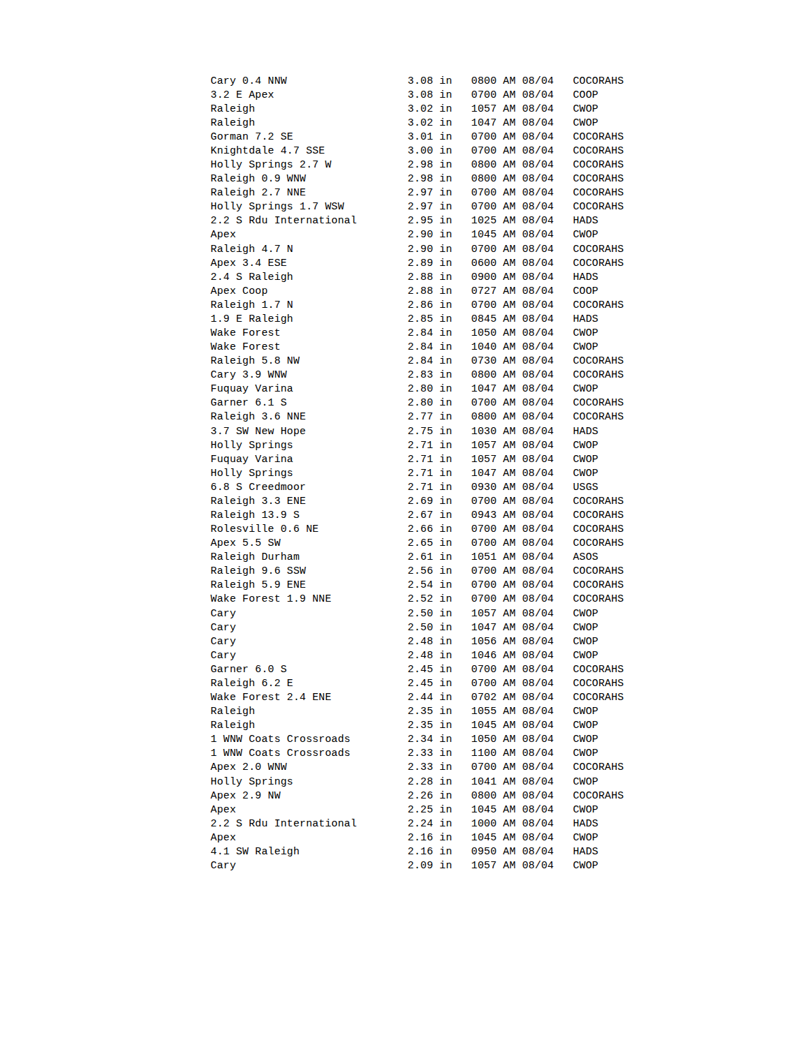Cary 0.4 NNW                   3.08 in   0800 AM 08/04   COCORAHS
3.2 E Apex                     3.08 in   0700 AM 08/04   COOP
Raleigh                        3.02 in   1057 AM 08/04   CWOP
Raleigh                        3.02 in   1047 AM 08/04   CWOP
Gorman 7.2 SE                  3.01 in   0700 AM 08/04   COCORAHS
Knightdale 4.7 SSE             3.00 in   0700 AM 08/04   COCORAHS
Holly Springs 2.7 W            2.98 in   0800 AM 08/04   COCORAHS
Raleigh 0.9 WNW                2.98 in   0800 AM 08/04   COCORAHS
Raleigh 2.7 NNE                2.97 in   0700 AM 08/04   COCORAHS
Holly Springs 1.7 WSW          2.97 in   0700 AM 08/04   COCORAHS
2.2 S Rdu International        2.95 in   1025 AM 08/04   HADS
Apex                           2.90 in   1045 AM 08/04   CWOP
Raleigh 4.7 N                  2.90 in   0700 AM 08/04   COCORAHS
Apex 3.4 ESE                   2.89 in   0600 AM 08/04   COCORAHS
2.4 S Raleigh                  2.88 in   0900 AM 08/04   HADS
Apex Coop                      2.88 in   0727 AM 08/04   COOP
Raleigh 1.7 N                  2.86 in   0700 AM 08/04   COCORAHS
1.9 E Raleigh                  2.85 in   0845 AM 08/04   HADS
Wake Forest                    2.84 in   1050 AM 08/04   CWOP
Wake Forest                    2.84 in   1040 AM 08/04   CWOP
Raleigh 5.8 NW                 2.84 in   0730 AM 08/04   COCORAHS
Cary 3.9 WNW                   2.83 in   0800 AM 08/04   COCORAHS
Fuquay Varina                  2.80 in   1047 AM 08/04   CWOP
Garner 6.1 S                   2.80 in   0700 AM 08/04   COCORAHS
Raleigh 3.6 NNE                2.77 in   0800 AM 08/04   COCORAHS
3.7 SW New Hope                2.75 in   1030 AM 08/04   HADS
Holly Springs                  2.71 in   1057 AM 08/04   CWOP
Fuquay Varina                  2.71 in   1057 AM 08/04   CWOP
Holly Springs                  2.71 in   1047 AM 08/04   CWOP
6.8 S Creedmoor                2.71 in   0930 AM 08/04   USGS
Raleigh 3.3 ENE                2.69 in   0700 AM 08/04   COCORAHS
Raleigh 13.9 S                 2.67 in   0943 AM 08/04   COCORAHS
Rolesville 0.6 NE              2.66 in   0700 AM 08/04   COCORAHS
Apex 5.5 SW                    2.65 in   0700 AM 08/04   COCORAHS
Raleigh Durham                 2.61 in   1051 AM 08/04   ASOS
Raleigh 9.6 SSW                2.56 in   0700 AM 08/04   COCORAHS
Raleigh 5.9 ENE                2.54 in   0700 AM 08/04   COCORAHS
Wake Forest 1.9 NNE            2.52 in   0700 AM 08/04   COCORAHS
Cary                           2.50 in   1057 AM 08/04   CWOP
Cary                           2.50 in   1047 AM 08/04   CWOP
Cary                           2.48 in   1056 AM 08/04   CWOP
Cary                           2.48 in   1046 AM 08/04   CWOP
Garner 6.0 S                   2.45 in   0700 AM 08/04   COCORAHS
Raleigh 6.2 E                  2.45 in   0700 AM 08/04   COCORAHS
Wake Forest 2.4 ENE            2.44 in   0702 AM 08/04   COCORAHS
Raleigh                        2.35 in   1055 AM 08/04   CWOP
Raleigh                        2.35 in   1045 AM 08/04   CWOP
1 WNW Coats Crossroads         2.34 in   1050 AM 08/04   CWOP
1 WNW Coats Crossroads         2.33 in   1100 AM 08/04   CWOP
Apex 2.0 WNW                   2.33 in   0700 AM 08/04   COCORAHS
Holly Springs                  2.28 in   1041 AM 08/04   CWOP
Apex 2.9 NW                    2.26 in   0800 AM 08/04   COCORAHS
Apex                           2.25 in   1045 AM 08/04   CWOP
2.2 S Rdu International        2.24 in   1000 AM 08/04   HADS
Apex                           2.16 in   1045 AM 08/04   CWOP
4.1 SW Raleigh                 2.16 in   0950 AM 08/04   HADS
Cary                           2.09 in   1057 AM 08/04   CWOP